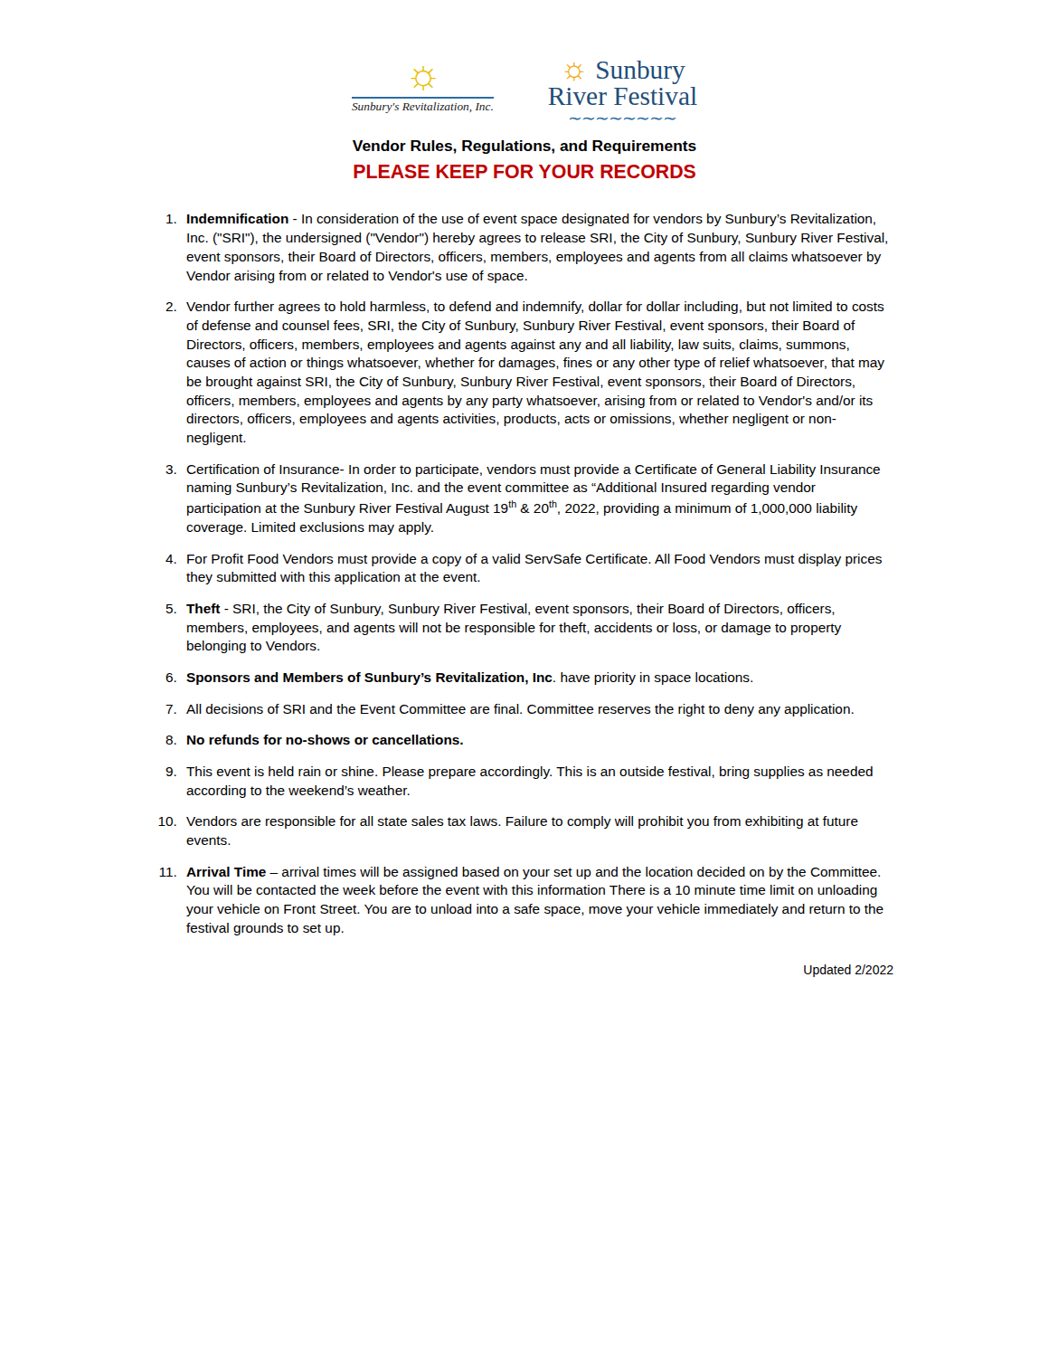☼
Sunbury's Revitalization, Inc.
☼ Sunbury
River Festival ∼∼∼∼∼∼∼∼
Vendor Rules, Regulations, and Requirements
PLEASE KEEP FOR YOUR RECORDS
Indemnification - In consideration of the use of event space designated for vendors by Sunbury’s Revitalization, Inc. ("SRI"), the undersigned ("Vendor") hereby agrees to release SRI, the City of Sunbury, Sunbury River Festival, event sponsors, their Board of Directors, officers, members, employees and agents from all claims whatsoever by Vendor arising from or related to Vendor's use of space.
Vendor further agrees to hold harmless, to defend and indemnify, dollar for dollar including, but not limited to costs of defense and counsel fees, SRI, the City of Sunbury, Sunbury River Festival, event sponsors, their Board of Directors, officers, members, employees and agents against any and all liability, law suits, claims, summons, causes of action or things whatsoever, whether for damages, fines or any other type of relief whatsoever, that may be brought against SRI, the City of Sunbury, Sunbury River Festival, event sponsors, their Board of Directors, officers, members, employees and agents by any party whatsoever, arising from or related to Vendor's and/or its directors, officers, employees and agents activities, products, acts or omissions, whether negligent or non-negligent.
Certification of Insurance- In order to participate, vendors must provide a Certificate of General Liability Insurance naming Sunbury’s Revitalization, Inc. and the event committee as “Additional Insured regarding vendor participation at the Sunbury River Festival August 19th & 20th, 2022, providing a minimum of 1,000,000 liability coverage. Limited exclusions may apply.
For Profit Food Vendors must provide a copy of a valid ServSafe Certificate. All Food Vendors must display prices they submitted with this application at the event.
Theft - SRI, the City of Sunbury, Sunbury River Festival, event sponsors, their Board of Directors, officers, members, employees, and agents will not be responsible for theft, accidents or loss, or damage to property belonging to Vendors.
Sponsors and Members of Sunbury’s Revitalization, Inc. have priority in space locations.
All decisions of SRI and the Event Committee are final. Committee reserves the right to deny any application.
No refunds for no-shows or cancellations.
This event is held rain or shine. Please prepare accordingly. This is an outside festival, bring supplies as needed according to the weekend’s weather.
Vendors are responsible for all state sales tax laws. Failure to comply will prohibit you from exhibiting at future events.
Arrival Time – arrival times will be assigned based on your set up and the location decided on by the Committee. You will be contacted the week before the event with this information There is a 10 minute time limit on unloading your vehicle on Front Street. You are to unload into a safe space, move your vehicle immediately and return to the festival grounds to set up.
Updated 2/2022